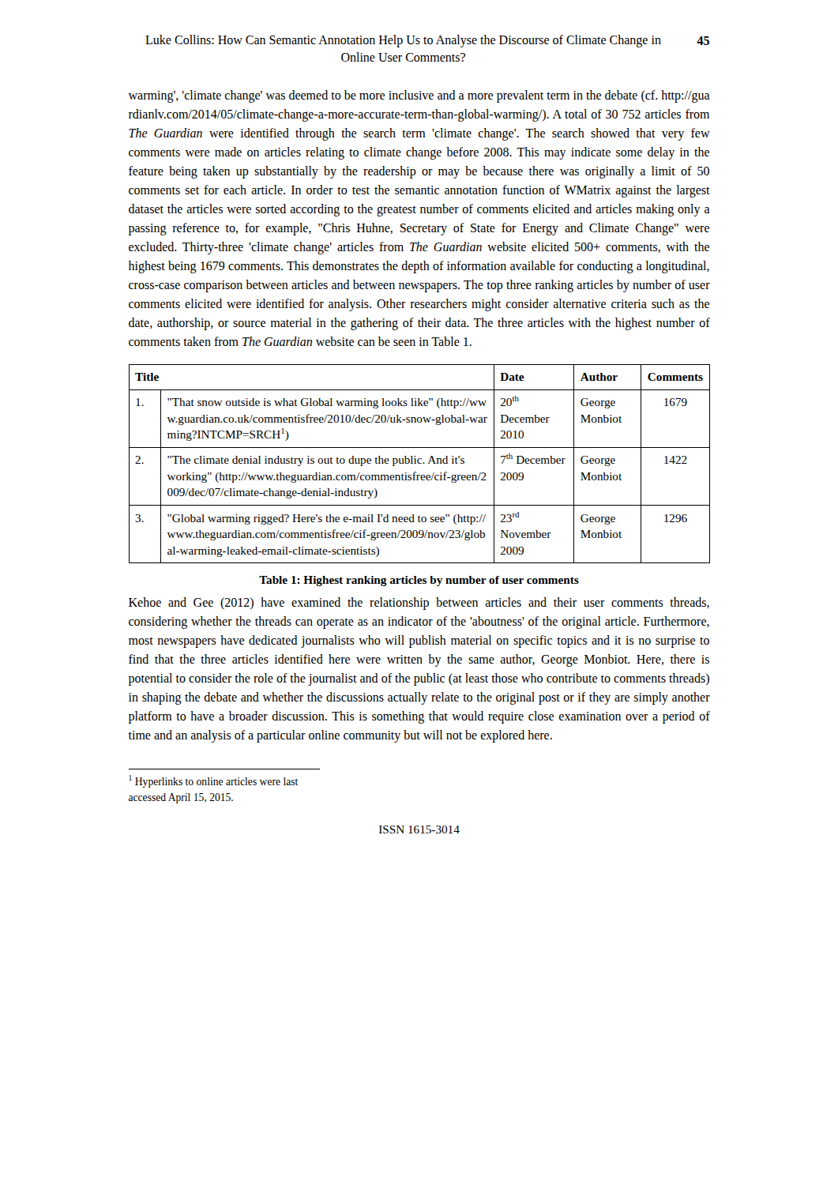Luke Collins: How Can Semantic Annotation Help Us to Analyse the Discourse of Climate Change in Online User Comments?
45
warming', 'climate change' was deemed to be more inclusive and a more prevalent term in the debate (cf. http://guardianlv.com/2014/05/climate-change-a-more-accurate-term-than-global-warming/). A total of 30 752 articles from The Guardian were identified through the search term 'climate change'. The search showed that very few comments were made on articles relating to climate change before 2008. This may indicate some delay in the feature being taken up substantially by the readership or may be because there was originally a limit of 50 comments set for each article. In order to test the semantic annotation function of WMatrix against the largest dataset the articles were sorted according to the greatest number of comments elicited and articles making only a passing reference to, for example, "Chris Huhne, Secretary of State for Energy and Climate Change" were excluded. Thirty-three 'climate change' articles from The Guardian website elicited 500+ comments, with the highest being 1679 comments. This demonstrates the depth of information available for conducting a longitudinal, cross-case comparison between articles and between newspapers. The top three ranking articles by number of user comments elicited were identified for analysis. Other researchers might consider alternative criteria such as the date, authorship, or source material in the gathering of their data. The three articles with the highest number of comments taken from The Guardian website can be seen in Table 1.
Table 1: Highest ranking articles by number of user comments
| Title | Date | Author | Comments |
| --- | --- | --- | --- |
| 1. | "That snow outside is what Global warming looks like" ( http://www.guardian.co.uk/commentisfree/2010/dec/20/uk-snow-global-warming?INTCMP=SRCH 1 ) | 20 th December 2010 | George Monbiot | 1679 |
| 2. | "The climate denial industry is out to dupe the public. And it's working" ( http://www.theguardian.com/commentisfree/cif-green/2009/dec/07/climate-change-denial-industry ) | 7 th December 2009 | George Monbiot | 1422 |
| 3. | "Global warming rigged? Here's the e-mail I'd need to see" ( http://www.theguardian.com/commentisfree/cif-green/2009/nov/23/global-warming-leaked-email-climate-scientists ) | 23 rd November 2009 | George Monbiot | 1296 |
Kehoe and Gee (2012) have examined the relationship between articles and their user comments threads, considering whether the threads can operate as an indicator of the 'aboutness' of the original article. Furthermore, most newspapers have dedicated journalists who will publish material on specific topics and it is no surprise to find that the three articles identified here were written by the same author, George Monbiot. Here, there is potential to consider the role of the journalist and of the public (at least those who contribute to comments threads) in shaping the debate and whether the discussions actually relate to the original post or if they are simply another platform to have a broader discussion. This is something that would require close examination over a period of time and an analysis of a particular online community but will not be explored here.
1 Hyperlinks to online articles were last accessed April 15, 2015.
ISSN 1615-3014